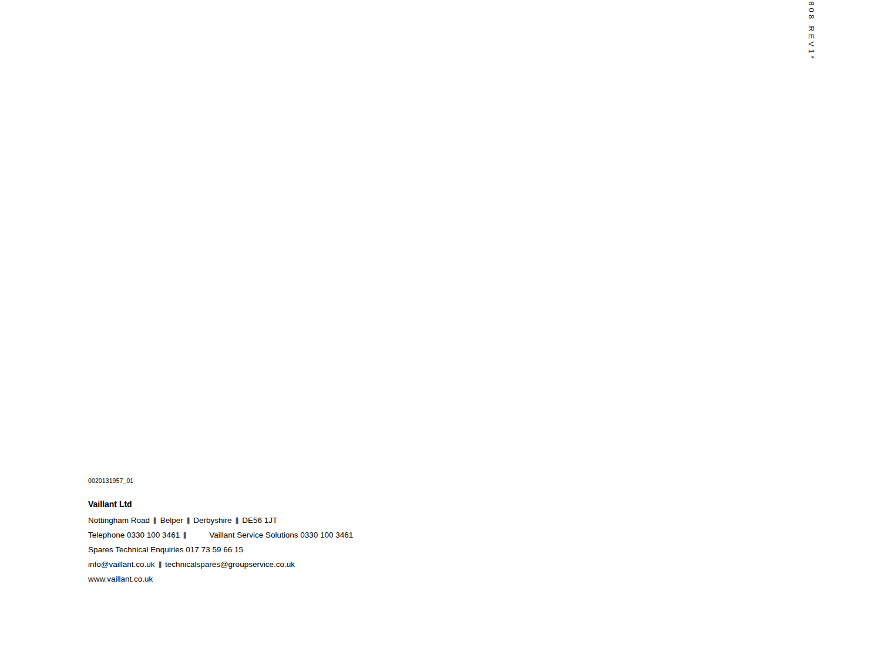*2702808 REV1*
0020131957_01
Vaillant Ltd
Nottingham Road Belper Derbyshire DE56 1JT
Telephone 0330 100 3461 Vaillant Service Solutions 0330 100 3461
Spares Technical Enquiries 017 73 59 66 15
info@vaillant.co.uk technicalspares@groupservice.co.uk
www.vaillant.co.uk